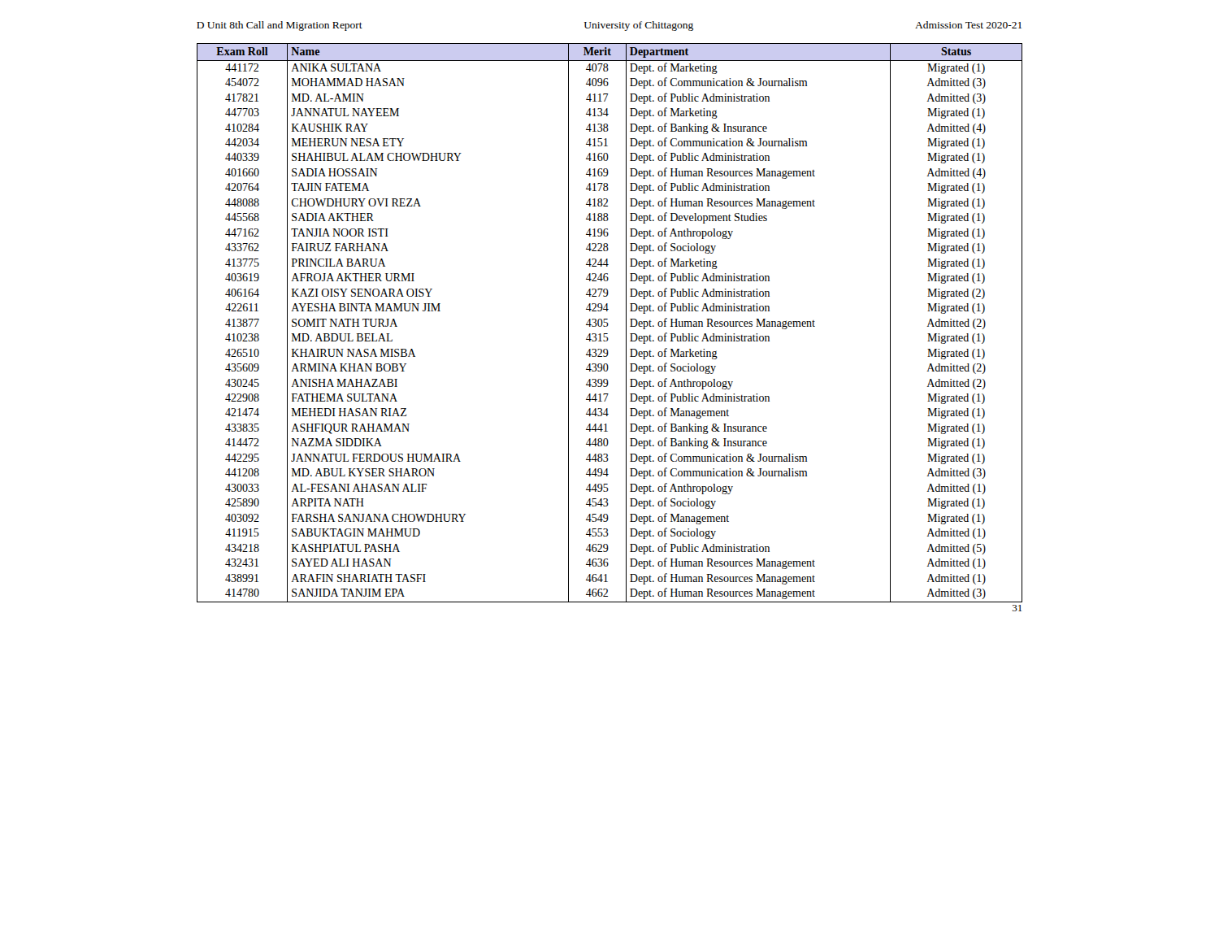D Unit 8th Call and Migration Report
University of Chittagong
Admission Test 2020-21
| Exam Roll | Name | Merit | Department | Status |
| --- | --- | --- | --- | --- |
| 441172 | ANIKA SULTANA | 4078 | Dept. of Marketing | Migrated (1) |
| 454072 | MOHAMMAD HASAN | 4096 | Dept. of Communication & Journalism | Admitted (3) |
| 417821 | MD. AL-AMIN | 4117 | Dept. of Public Administration | Admitted (3) |
| 447703 | JANNATUL NAYEEM | 4134 | Dept. of Marketing | Migrated (1) |
| 410284 | KAUSHIK RAY | 4138 | Dept. of Banking & Insurance | Admitted (4) |
| 442034 | MEHERUN NESA ETY | 4151 | Dept. of Communication & Journalism | Migrated (1) |
| 440339 | SHAHIBUL ALAM CHOWDHURY | 4160 | Dept. of Public Administration | Migrated (1) |
| 401660 | SADIA HOSSAIN | 4169 | Dept. of Human Resources Management | Admitted (4) |
| 420764 | TAJIN FATEMA | 4178 | Dept. of Public Administration | Migrated (1) |
| 448088 | CHOWDHURY OVI REZA | 4182 | Dept. of Human Resources Management | Migrated (1) |
| 445568 | SADIA AKTHER | 4188 | Dept. of Development Studies | Migrated (1) |
| 447162 | TANJIA NOOR ISTI | 4196 | Dept. of Anthropology | Migrated (1) |
| 433762 | FAIRUZ FARHANA | 4228 | Dept. of Sociology | Migrated (1) |
| 413775 | PRINCILA BARUA | 4244 | Dept. of Marketing | Migrated (1) |
| 403619 | AFROJA AKTHER URMI | 4246 | Dept. of Public Administration | Migrated (1) |
| 406164 | KAZI OISY SENOARA OISY | 4279 | Dept. of Public Administration | Migrated (2) |
| 422611 | AYESHA BINTA MAMUN JIM | 4294 | Dept. of Public Administration | Migrated (1) |
| 413877 | SOMIT NATH TURJA | 4305 | Dept. of Human Resources Management | Admitted (2) |
| 410238 | MD. ABDUL BELAL | 4315 | Dept. of Public Administration | Migrated (1) |
| 426510 | KHAIRUN NASA MISBA | 4329 | Dept. of Marketing | Migrated (1) |
| 435609 | ARMINA KHAN BOBY | 4390 | Dept. of Sociology | Admitted (2) |
| 430245 | ANISHA MAHAZABI | 4399 | Dept. of Anthropology | Admitted (2) |
| 422908 | FATHEMA SULTANA | 4417 | Dept. of Public Administration | Migrated (1) |
| 421474 | MEHEDI HASAN RIAZ | 4434 | Dept. of Management | Migrated (1) |
| 433835 | ASHFIQUR RAHAMAN | 4441 | Dept. of Banking & Insurance | Migrated (1) |
| 414472 | NAZMA SIDDIKA | 4480 | Dept. of Banking & Insurance | Migrated (1) |
| 442295 | JANNATUL FERDOUS HUMAIRA | 4483 | Dept. of Communication & Journalism | Migrated (1) |
| 441208 | MD. ABUL KYSER SHARON | 4494 | Dept. of Communication & Journalism | Admitted (3) |
| 430033 | AL-FESANI AHASAN ALIF | 4495 | Dept. of Anthropology | Admitted (1) |
| 425890 | ARPITA NATH | 4543 | Dept. of Sociology | Migrated (1) |
| 403092 | FARSHA SANJANA CHOWDHURY | 4549 | Dept. of Management | Migrated (1) |
| 411915 | SABUKTAGIN MAHMUD | 4553 | Dept. of Sociology | Admitted (1) |
| 434218 | KASHPIATUL PASHA | 4629 | Dept. of Public Administration | Admitted (5) |
| 432431 | SAYED ALI HASAN | 4636 | Dept. of Human Resources Management | Admitted (1) |
| 438991 | ARAFIN SHARIATH TASFI | 4641 | Dept. of Human Resources Management | Admitted (1) |
| 414780 | SANJIDA TANJIM EPA | 4662 | Dept. of Human Resources Management | Admitted (3) |
31